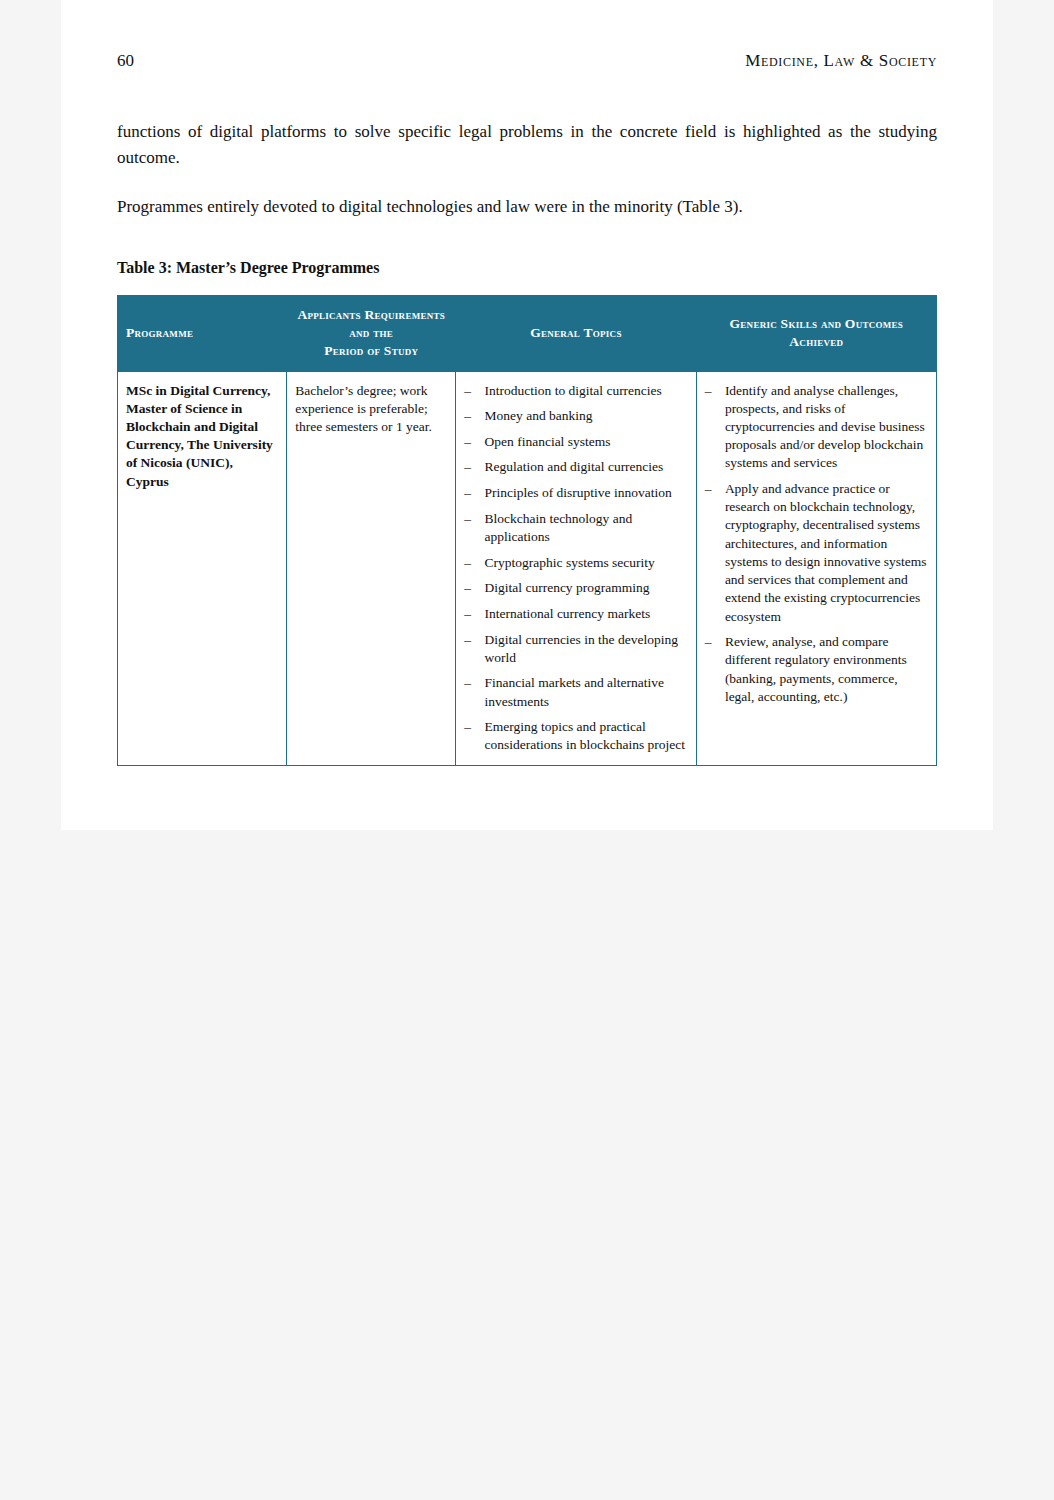60 Medicine, Law & Society
functions of digital platforms to solve specific legal problems in the concrete field is highlighted as the studying outcome.
Programmes entirely devoted to digital technologies and law were in the minority (Table 3).
Table 3: Master’s Degree Programmes
| Programme | Applicants Requirements and the Period of Study | General Topics | Generic Skills and Outcomes Achieved |
| --- | --- | --- | --- |
| MSc in Digital Currency, Master of Science in Blockchain and Digital Currency, The University of Nicosia (UNIC), Cyprus | Bachelor’s degree; work experience is preferable; three semesters or 1 year. | Introduction to digital currencies Money and banking Open financial systems Regulation and digital currencies Principles of disruptive innovation Blockchain technology and applications Cryptographic systems security Digital currency programming International currency markets Digital currencies in the developing world Financial markets and alternative investments Emerging topics and practical considerations in blockchains project | Identify and analyse challenges, prospects, and risks of cryptocurrencies and devise business proposals and/or develop blockchain systems and services Apply and advance practice or research on blockchain technology, cryptography, decentralised systems architectures, and information systems to design innovative systems and services that complement and extend the existing cryptocurrencies ecosystem Review, analyse, and compare different regulatory environments (banking, payments, commerce, legal, accounting, etc.) |